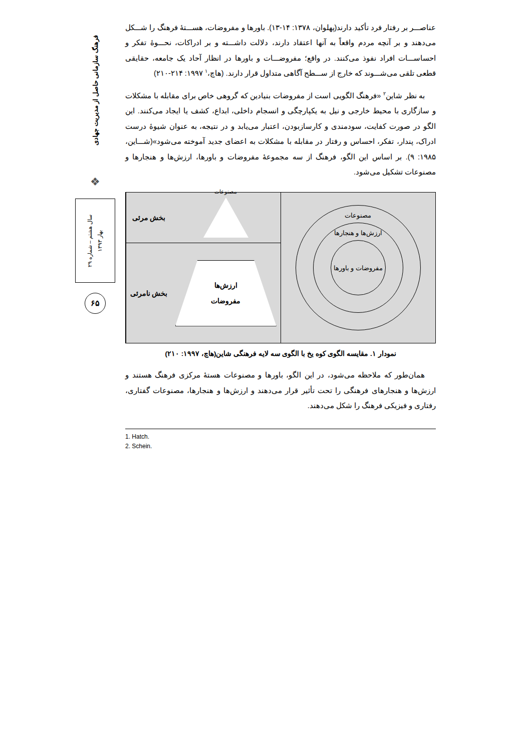فرهنگ سازمانی حاصل از مدیریت جهادی
❖
سال هشتم – شماره ۲۹
بهار ۱۳۹۳
۶۵
عناصـــر بر رفتار فرد تأکید دارند(پهلوان، ۱۳۷۸: ۱۴-۱۳). باورها و مفروضات، هســـتۀ فرهنگ را شـــکل می‌دهند و بر آنچه مردم واقعاً به آنها اعتقاد دارند، دلالت داشـــته و بر ادراکات، نحـــوۀ تفکر و احساســـات افراد نفوذ می‌کنند. در واقع؛ مفروضـــات و باورها در انظار آحاد یک جامعه، حقایقی قطعی تلقی می‌شـــوند که خارج از ســـطح آگاهی متداول قرار دارند. (هاچ،۱ ۱۹۹۷: ۲۱۴-۲۱۰)
به نظر شاین۲ «فرهنگ الگویی است از مفروضات بنیادین که گروهی خاص برای مقابله با مشکلات و سازگاری با محیط خارجی و نیل به یکپارچگی و انسجام داخلی، ابداع، کشف یا ایجاد می‌کنند. این الگو در صورت کفایت، سودمندی و کارسازبودن، اعتبار می‌یابد و در نتیجه، به عنوان شیوۀ درست ادراک، پندار، تفکر، احساس و رفتار در مقابله با مشکلات به اعضای جدید آموخته می‌شود»(شـــاین، ۱۹۸۵: ۹). بر اساس این الگو، فرهنگ از سه مجموعۀ مفروضات و باورها، ارزش‌ها و هنجارها و مصنوعات تشکیل می‌شود.
مصنوعات
ارزش‌ها و هنجارها
مفروضات و باورها
مصنوعات
بخش مرئی
ارزش‌ها
مفروضات
بخش نامرئی
نمودار ۱. مقایسه الگوی کوه یخ با الگوی سه لایه فرهنگی شاین(هاچ، ۱۹۹۷: ۲۱۰)
همان‌طور که ملاحظه می‌شود، در این الگو، باورها و مصنوعات هستۀ مرکزی فرهنگ هستند و ارزش‌ها و هنجارهای فرهنگی را تحت تأثیر قرار می‌دهند و ارزش‌ها و هنجارها، مصنوعات گفتاری، رفتاری و فیزیکی فرهنگ را شکل می‌دهند.
1. Hatch.
2. Schein.